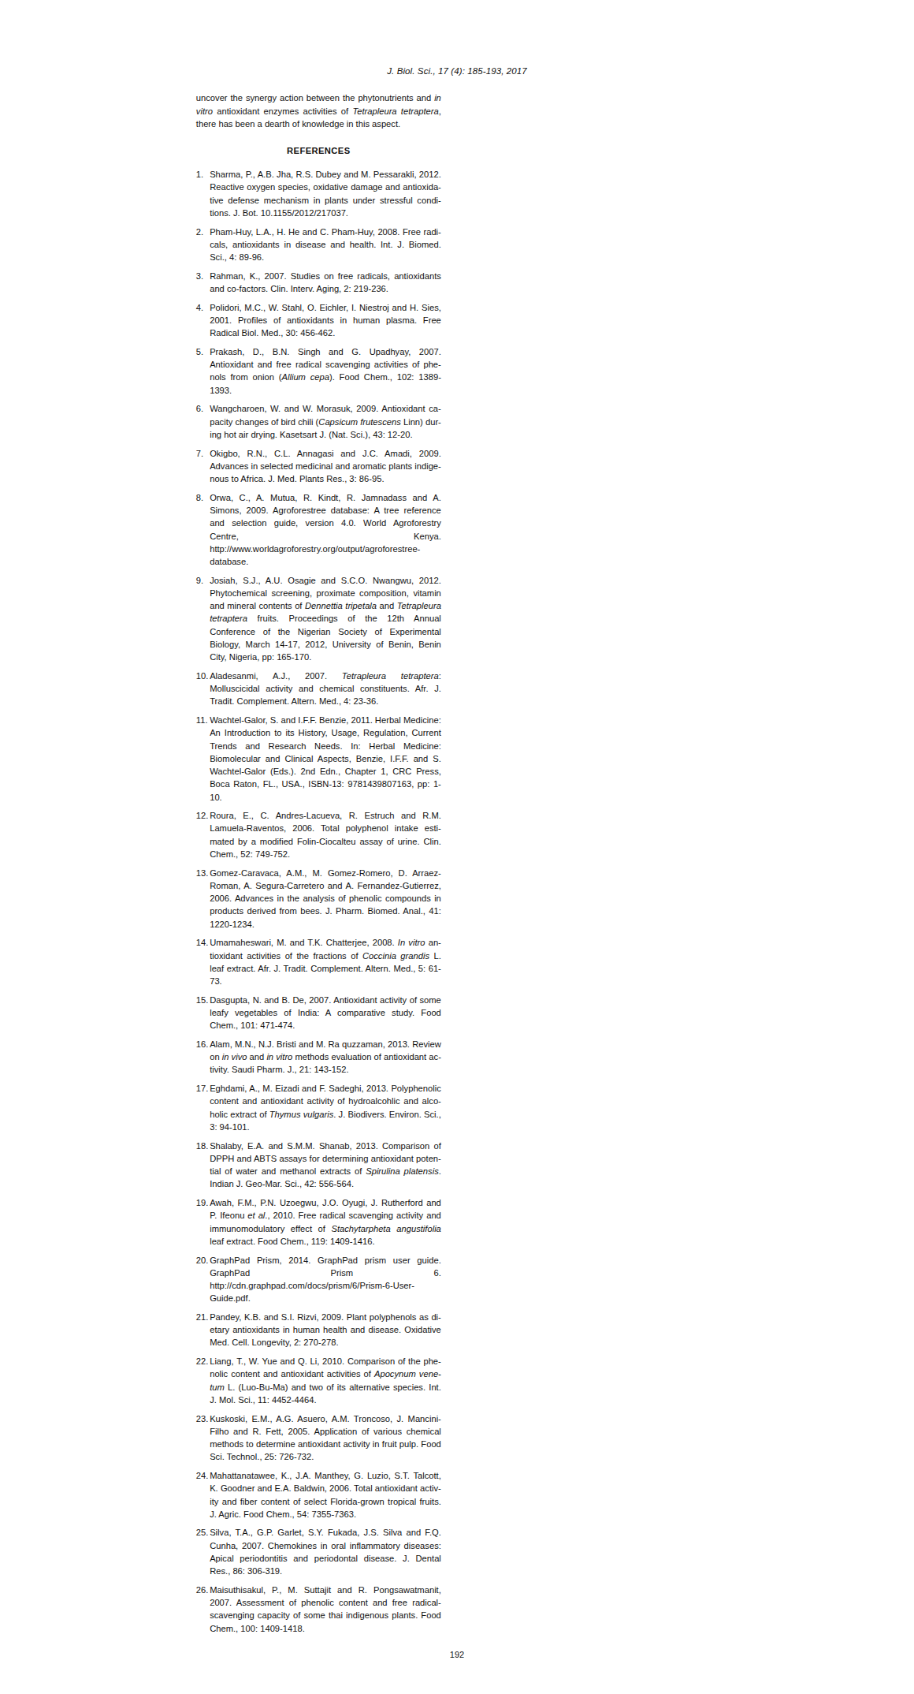J. Biol. Sci., 17 (4): 185-193, 2017
uncover the synergy action between the phytonutrients and in vitro antioxidant enzymes activities of Tetrapleura tetraptera, there has been a dearth of knowledge in this aspect.
REFERENCES
Sharma, P., A.B. Jha, R.S. Dubey and M. Pessarakli, 2012. Reactive oxygen species, oxidative damage and antioxidative defense mechanism in plants under stressful conditions. J. Bot. 10.1155/2012/217037.
Pham-Huy, L.A., H. He and C. Pham-Huy, 2008. Free radicals, antioxidants in disease and health. Int. J. Biomed. Sci., 4: 89-96.
Rahman, K., 2007. Studies on free radicals, antioxidants and co-factors. Clin. Interv. Aging, 2: 219-236.
Polidori, M.C., W. Stahl, O. Eichler, I. Niestroj and H. Sies, 2001. Profiles of antioxidants in human plasma. Free Radical Biol. Med., 30: 456-462.
Prakash, D., B.N. Singh and G. Upadhyay, 2007. Antioxidant and free radical scavenging activities of phenols from onion (Allium cepa). Food Chem., 102: 1389-1393.
Wangcharoen, W. and W. Morasuk, 2009. Antioxidant capacity changes of bird chili (Capsicum frutescens Linn) during hot air drying. Kasetsart J. (Nat. Sci.), 43: 12-20.
Okigbo, R.N., C.L. Annagasi and J.C. Amadi, 2009. Advances in selected medicinal and aromatic plants indigenous to Africa. J. Med. Plants Res., 3: 86-95.
Orwa, C., A. Mutua, R. Kindt, R. Jamnadass and A. Simons, 2009. Agroforestree database: A tree reference and selection guide, version 4.0. World Agroforestry Centre, Kenya. http://www.worldagroforestry.org/output/agroforestree-database.
Josiah, S.J., A.U. Osagie and S.C.O. Nwangwu, 2012. Phytochemical screening, proximate composition, vitamin and mineral contents of Dennettia tripetala and Tetrapleura tetraptera fruits. Proceedings of the 12th Annual Conference of the Nigerian Society of Experimental Biology, March 14-17, 2012, University of Benin, Benin City, Nigeria, pp: 165-170.
Aladesanmi, A.J., 2007. Tetrapleura tetraptera: Molluscicidal activity and chemical constituents. Afr. J. Tradit. Complement. Altern. Med., 4: 23-36.
Wachtel-Galor, S. and I.F.F. Benzie, 2011. Herbal Medicine: An Introduction to its History, Usage, Regulation, Current Trends and Research Needs. In: Herbal Medicine: Biomolecular and Clinical Aspects, Benzie, I.F.F. and S. Wachtel-Galor (Eds.). 2nd Edn., Chapter 1, CRC Press, Boca Raton, FL., USA., ISBN-13: 9781439807163, pp: 1-10.
Roura, E., C. Andres-Lacueva, R. Estruch and R.M. Lamuela-Raventos, 2006. Total polyphenol intake estimated by a modified Folin-Ciocalteu assay of urine. Clin. Chem., 52: 749-752.
Gomez-Caravaca, A.M., M. Gomez-Romero, D. Arraez-Roman, A. Segura-Carretero and A. Fernandez-Gutierrez, 2006. Advances in the analysis of phenolic compounds in products derived from bees. J. Pharm. Biomed. Anal., 41: 1220-1234.
Umamaheswari, M. and T.K. Chatterjee, 2008. In vitro antioxidant activities of the fractions of Coccinia grandis L. leaf extract. Afr. J. Tradit. Complement. Altern. Med., 5: 61-73.
Dasgupta, N. and B. De, 2007. Antioxidant activity of some leafy vegetables of India: A comparative study. Food Chem., 101: 471-474.
Alam, M.N., N.J. Bristi and M. Ra quzzaman, 2013. Review on in vivo and in vitro methods evaluation of antioxidant activity. Saudi Pharm. J., 21: 143-152.
Eghdami, A., M. Eizadi and F. Sadeghi, 2013. Polyphenolic content and antioxidant activity of hydroalcohlic and alcoholic extract of Thymus vulgaris. J. Biodivers. Environ. Sci., 3: 94-101.
Shalaby, E.A. and S.M.M. Shanab, 2013. Comparison of DPPH and ABTS assays for determining antioxidant potential of water and methanol extracts of Spirulina platensis. Indian J. Geo-Mar. Sci., 42: 556-564.
Awah, F.M., P.N. Uzoegwu, J.O. Oyugi, J. Rutherford and P. Ifeonu et al., 2010. Free radical scavenging activity and immunomodulatory effect of Stachytarpheta angustifolia leaf extract. Food Chem., 119: 1409-1416.
GraphPad Prism, 2014. GraphPad prism user guide. GraphPad Prism 6. http://cdn.graphpad.com/docs/prism/6/Prism-6-User-Guide.pdf.
Pandey, K.B. and S.I. Rizvi, 2009. Plant polyphenols as dietary antioxidants in human health and disease. Oxidative Med. Cell. Longevity, 2: 270-278.
Liang, T., W. Yue and Q. Li, 2010. Comparison of the phenolic content and antioxidant activities of Apocynum venetum L. (Luo-Bu-Ma) and two of its alternative species. Int. J. Mol. Sci., 11: 4452-4464.
Kuskoski, E.M., A.G. Asuero, A.M. Troncoso, J. Mancini-Filho and R. Fett, 2005. Application of various chemical methods to determine antioxidant activity in fruit pulp. Food Sci. Technol., 25: 726-732.
Mahattanatawee, K., J.A. Manthey, G. Luzio, S.T. Talcott, K. Goodner and E.A. Baldwin, 2006. Total antioxidant activity and fiber content of select Florida-grown tropical fruits. J. Agric. Food Chem., 54: 7355-7363.
Silva, T.A., G.P. Garlet, S.Y. Fukada, J.S. Silva and F.Q. Cunha, 2007. Chemokines in oral inflammatory diseases: Apical periodontitis and periodontal disease. J. Dental Res., 86: 306-319.
Maisuthisakul, P., M. Suttajit and R. Pongsawatmanit, 2007. Assessment of phenolic content and free radical-scavenging capacity of some thai indigenous plants. Food Chem., 100: 1409-1418.
192